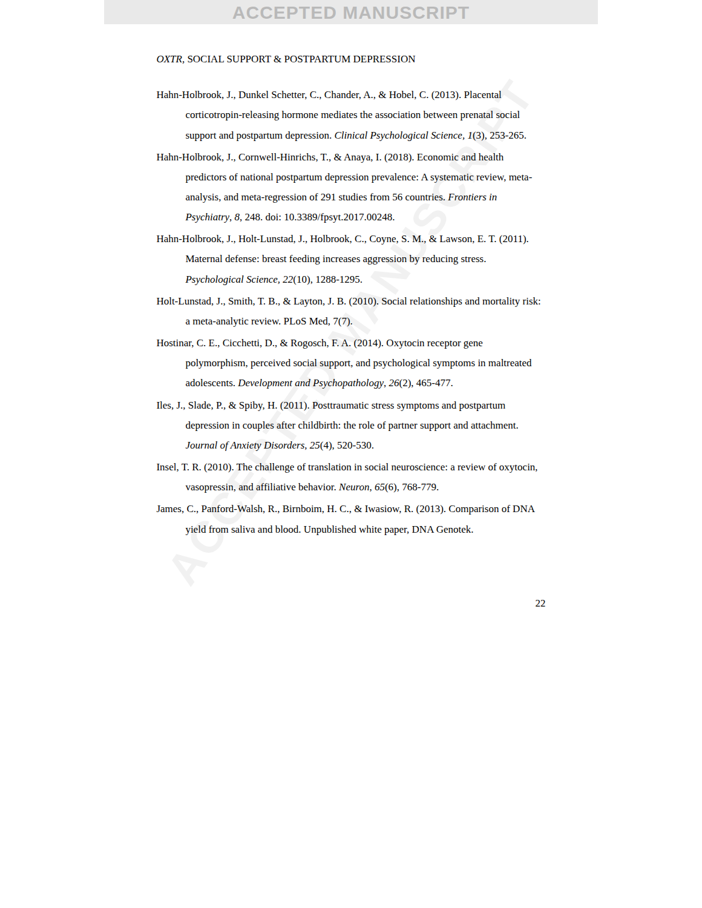ACCEPTED MANUSCRIPT
ACCEPTED MANUSCRIPT
OXTR, SOCIAL SUPPORT & POSTPARTUM DEPRESSION
Hahn-Holbrook, J., Dunkel Schetter, C., Chander, A., & Hobel, C. (2013). Placental corticotropin-releasing hormone mediates the association between prenatal social support and postpartum depression. Clinical Psychological Science, 1(3), 253-265.
Hahn-Holbrook, J., Cornwell-Hinrichs, T., & Anaya, I. (2018). Economic and health predictors of national postpartum depression prevalence: A systematic review, meta-analysis, and meta-regression of 291 studies from 56 countries. Frontiers in Psychiatry, 8, 248. doi: 10.3389/fpsyt.2017.00248.
Hahn-Holbrook, J., Holt-Lunstad, J., Holbrook, C., Coyne, S. M., & Lawson, E. T. (2011). Maternal defense: breast feeding increases aggression by reducing stress. Psychological Science, 22(10), 1288-1295.
Holt-Lunstad, J., Smith, T. B., & Layton, J. B. (2010). Social relationships and mortality risk: a meta-analytic review. PLoS Med, 7(7).
Hostinar, C. E., Cicchetti, D., & Rogosch, F. A. (2014). Oxytocin receptor gene polymorphism, perceived social support, and psychological symptoms in maltreated adolescents. Development and Psychopathology, 26(2), 465-477.
Iles, J., Slade, P., & Spiby, H. (2011). Posttraumatic stress symptoms and postpartum depression in couples after childbirth: the role of partner support and attachment. Journal of Anxiety Disorders, 25(4), 520-530.
Insel, T. R. (2010). The challenge of translation in social neuroscience: a review of oxytocin, vasopressin, and affiliative behavior. Neuron, 65(6), 768-779.
James, C., Panford-Walsh, R., Birnboim, H. C., & Iwasiow, R. (2013). Comparison of DNA yield from saliva and blood. Unpublished white paper, DNA Genotek.
22